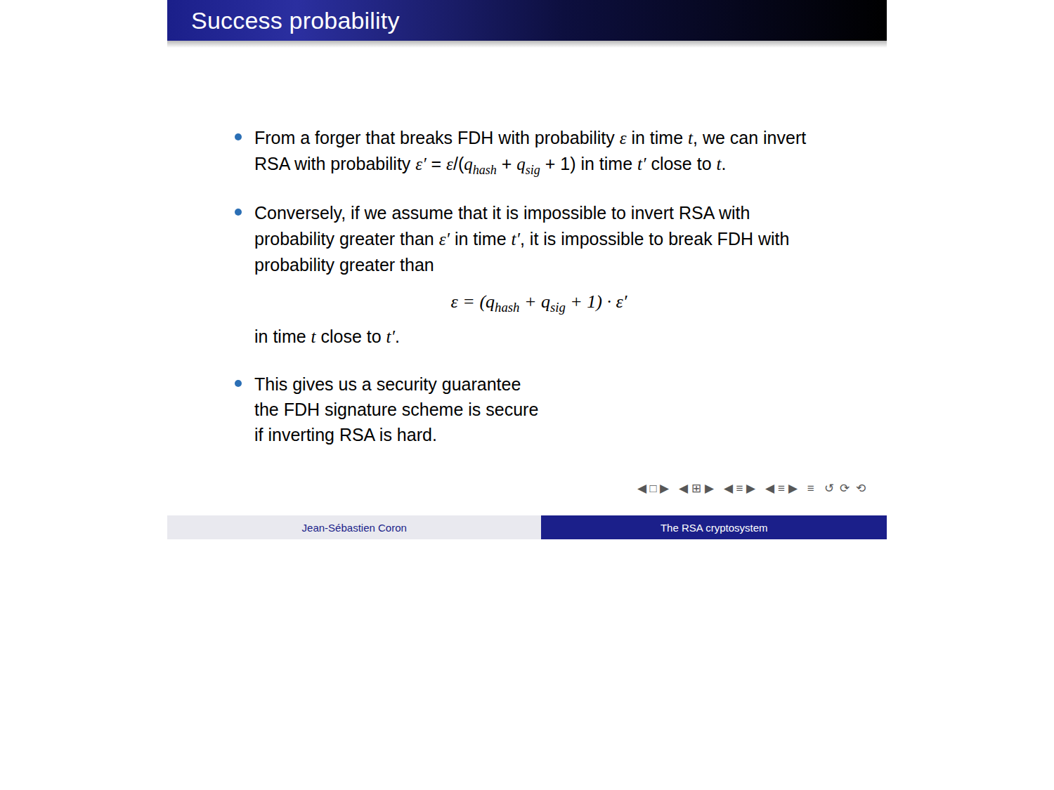Success probability
From a forger that breaks FDH with probability ε in time t, we can invert RSA with probability ε′ = ε/(qhash + qsig + 1) in time t′ close to t.
Conversely, if we assume that it is impossible to invert RSA with probability greater than ε′ in time t′, it is impossible to break FDH with probability greater than
ε = (qhash + qsig + 1) · ε′
in time t close to t′.
This gives us a security guarantee
the FDH signature scheme is secure
if inverting RSA is hard.
◀ □ ▶ ◀ ⊞ ▶ ◀ ≡ ▶ ◀ ≡ ▶ ≡ ↺ ⟳ ⟲
Jean-Sébastien Coron
The RSA cryptosystem